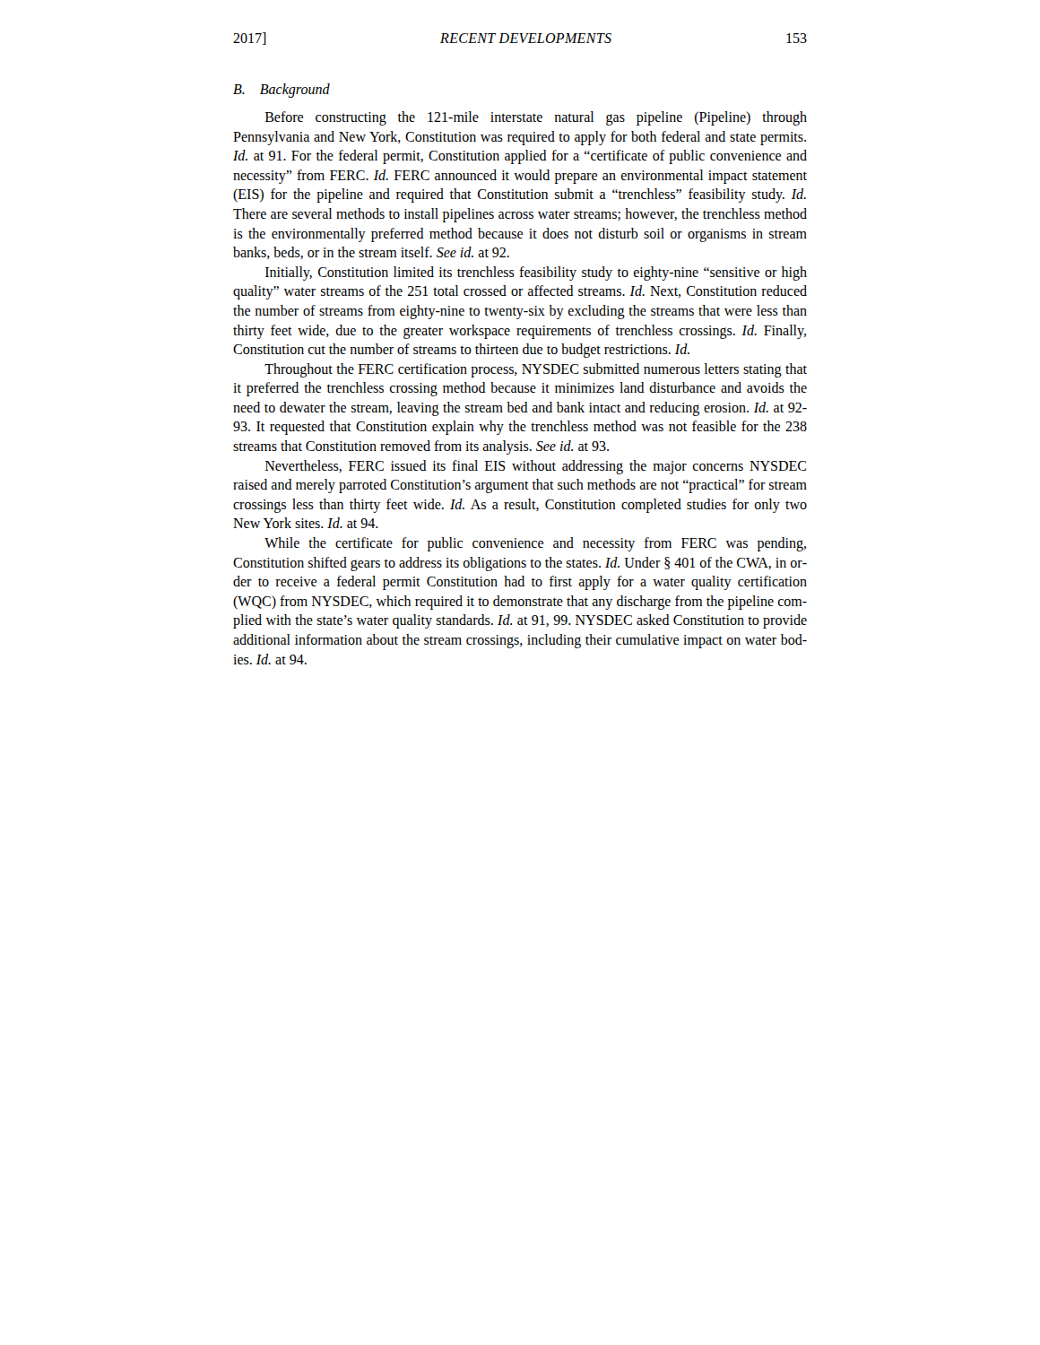2017] RECENT DEVELOPMENTS 153
B. Background
Before constructing the 121-mile interstate natural gas pipeline (Pipeline) through Pennsylvania and New York, Constitution was required to apply for both federal and state permits. Id. at 91. For the federal permit, Constitution applied for a “certificate of public convenience and necessity” from FERC. Id. FERC announced it would prepare an environmental impact statement (EIS) for the pipeline and required that Constitution submit a “trenchless” feasibility study. Id. There are several methods to install pipelines across water streams; however, the trenchless method is the environmentally preferred method because it does not disturb soil or organisms in stream banks, beds, or in the stream itself. See id. at 92.
Initially, Constitution limited its trenchless feasibility study to eighty-nine “sensitive or high quality” water streams of the 251 total crossed or affected streams. Id. Next, Constitution reduced the number of streams from eighty-nine to twenty-six by excluding the streams that were less than thirty feet wide, due to the greater workspace requirements of trenchless crossings. Id. Finally, Constitution cut the number of streams to thirteen due to budget restrictions. Id.
Throughout the FERC certification process, NYSDEC submitted numerous letters stating that it preferred the trenchless crossing method because it minimizes land disturbance and avoids the need to dewater the stream, leaving the stream bed and bank intact and reducing erosion. Id. at 92-93. It requested that Constitution explain why the trenchless method was not feasible for the 238 streams that Constitution removed from its analysis. See id. at 93.
Nevertheless, FERC issued its final EIS without addressing the major concerns NYSDEC raised and merely parroted Constitution’s argument that such methods are not “practical” for stream crossings less than thirty feet wide. Id. As a result, Constitution completed studies for only two New York sites. Id. at 94.
While the certificate for public convenience and necessity from FERC was pending, Constitution shifted gears to address its obligations to the states. Id. Under § 401 of the CWA, in order to receive a federal permit Constitution had to first apply for a water quality certification (WQC) from NYSDEC, which required it to demonstrate that any discharge from the pipeline complied with the state’s water quality standards. Id. at 91, 99. NYSDEC asked Constitution to provide additional information about the stream crossings, including their cumulative impact on water bodies. Id. at 94.